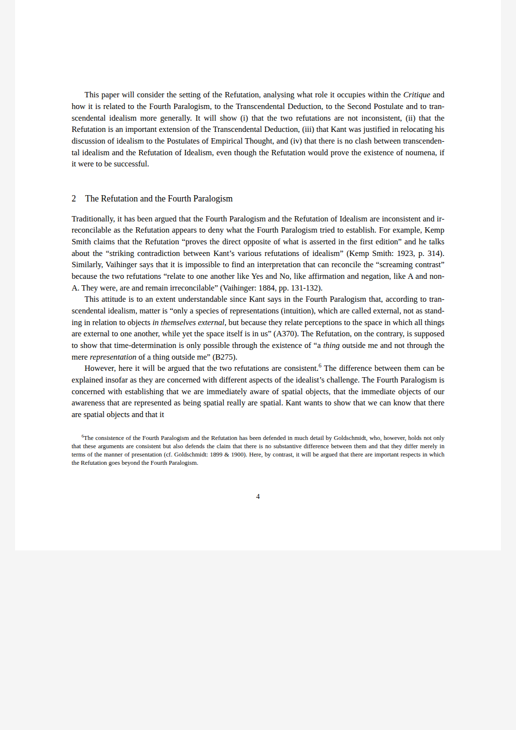This paper will consider the setting of the Refutation, analysing what role it occupies within the Critique and how it is related to the Fourth Paralogism, to the Transcendental Deduction, to the Second Postulate and to transcendental idealism more generally. It will show (i) that the two refutations are not inconsistent, (ii) that the Refutation is an important extension of the Transcendental Deduction, (iii) that Kant was justified in relocating his discussion of idealism to the Postulates of Empirical Thought, and (iv) that there is no clash between transcendental idealism and the Refutation of Idealism, even though the Refutation would prove the existence of noumena, if it were to be successful.
2 The Refutation and the Fourth Paralogism
Traditionally, it has been argued that the Fourth Paralogism and the Refutation of Idealism are inconsistent and irreconcilable as the Refutation appears to deny what the Fourth Paralogism tried to establish. For example, Kemp Smith claims that the Refutation “proves the direct opposite of what is asserted in the first edition” and he talks about the “striking contradiction between Kant’s various refutations of idealism” (Kemp Smith: 1923, p. 314). Similarly, Vaihinger says that it is impossible to find an interpretation that can reconcile the “screaming contrast” because the two refutations “relate to one another like Yes and No, like affirmation and negation, like A and non-A. They were, are and remain irreconcilable” (Vaihinger: 1884, pp. 131-132).
This attitude is to an extent understandable since Kant says in the Fourth Paralogism that, according to transcendental idealism, matter is “only a species of representations (intuition), which are called external, not as standing in relation to objects in themselves external, but because they relate perceptions to the space in which all things are external to one another, while yet the space itself is in us” (A370). The Refutation, on the contrary, is supposed to show that time-determination is only possible through the existence of “a thing outside me and not through the mere representation of a thing outside me” (B275).
However, here it will be argued that the two refutations are consistent.6 The difference between them can be explained insofar as they are concerned with different aspects of the idealist’s challenge. The Fourth Paralogism is concerned with establishing that we are immediately aware of spatial objects, that the immediate objects of our awareness that are represented as being spatial really are spatial. Kant wants to show that we can know that there are spatial objects and that it
6The consistence of the Fourth Paralogism and the Refutation has been defended in much detail by Goldschmidt, who, however, holds not only that these arguments are consistent but also defends the claim that there is no substantive difference between them and that they differ merely in terms of the manner of presentation (cf. Goldschmidt: 1899 & 1900). Here, by contrast, it will be argued that there are important respects in which the Refutation goes beyond the Fourth Paralogism.
4